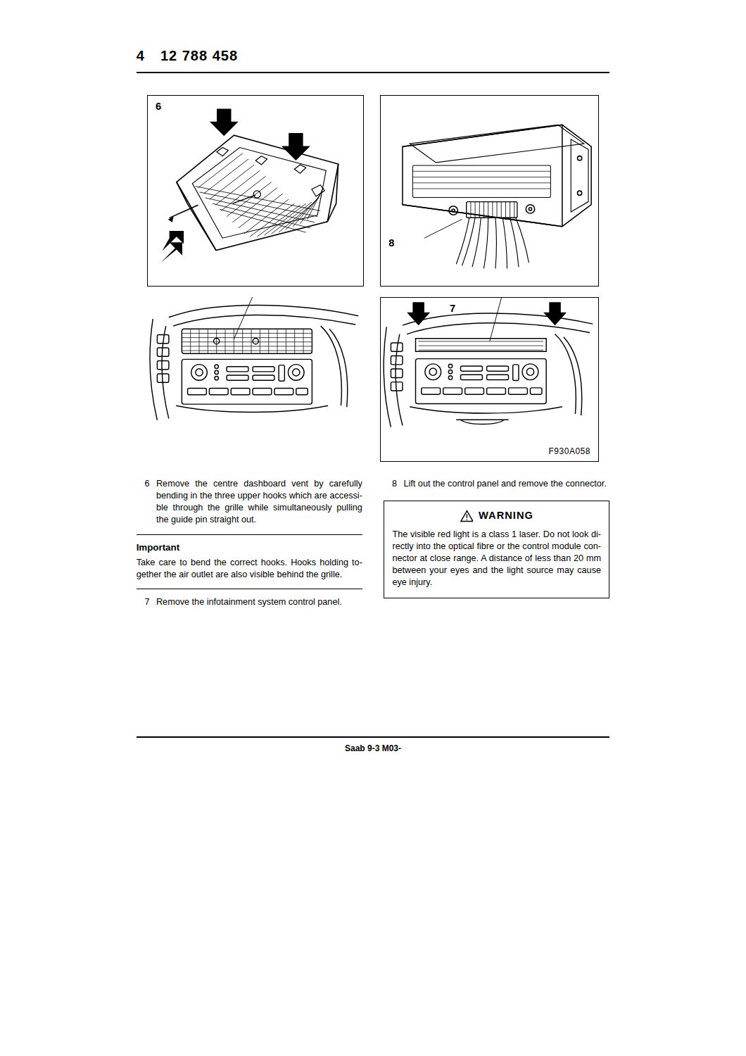412 788 458
6
8
7 7 F930A058
6
Remove the centre dashboard vent by carefully bending in the three upper hooks which are accessible through the grille while simultaneously pulling the guide pin straight out.
Important
Take care to bend the correct hooks. Hooks holding together the air outlet are also visible behind the grille.
7
Remove the infotainment system control panel.
8
Lift out the control panel and remove the connector.
WARNING
The visible red light is a class 1 laser. Do not look directly into the optical fibre or the control module connector at close range. A distance of less than 20 mm between your eyes and the light source may cause eye injury.
Saab 9-3 M03-